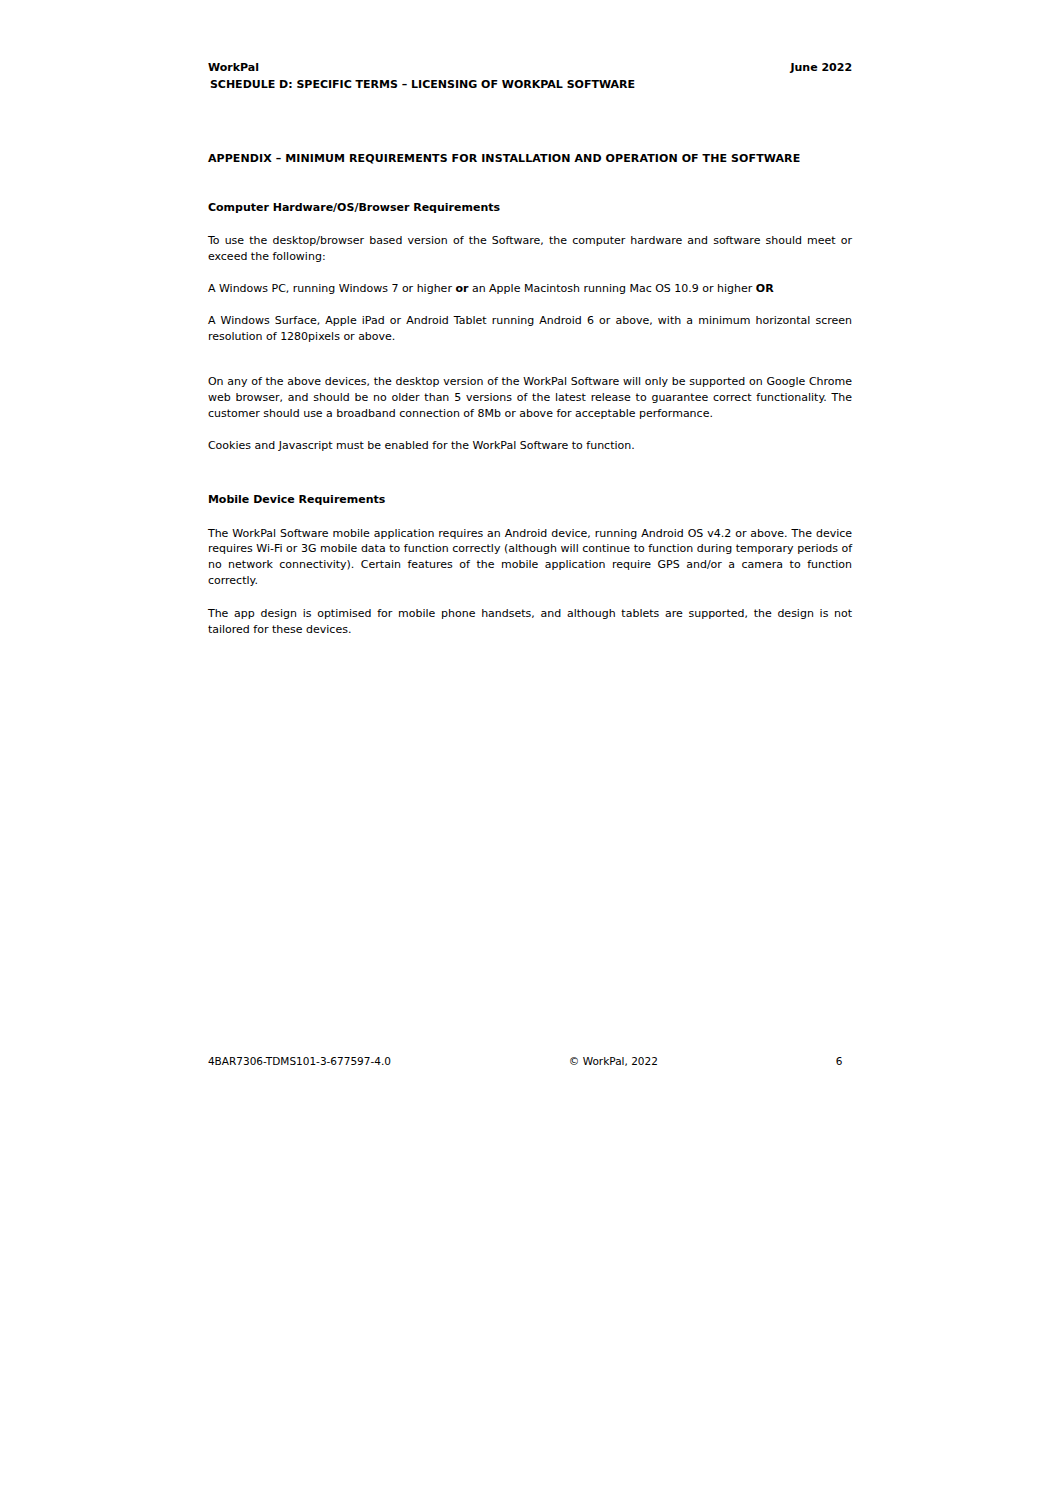WorkPal
SCHEDULE D: SPECIFIC TERMS – LICENSING OF WORKPAL SOFTWARE
June 2022
APPENDIX – MINIMUM REQUIREMENTS FOR INSTALLATION AND OPERATION OF THE SOFTWARE
Computer Hardware/OS/Browser Requirements
To use the desktop/browser based version of the Software, the computer hardware and software should meet or exceed the following:
A Windows PC, running Windows 7 or higher or an Apple Macintosh running Mac OS 10.9 or higher OR
A Windows Surface, Apple iPad or Android Tablet running Android 6 or above, with a minimum horizontal screen resolution of 1280pixels or above.
On any of the above devices, the desktop version of the WorkPal Software will only be supported on Google Chrome web browser, and should be no older than 5 versions of the latest release to guarantee correct functionality. The customer should use a broadband connection of 8Mb or above for acceptable performance.
Cookies and Javascript must be enabled for the WorkPal Software to function.
Mobile Device Requirements
The WorkPal Software mobile application requires an Android device, running Android OS v4.2 or above. The device requires Wi-Fi or 3G mobile data to function correctly (although will continue to function during temporary periods of no network connectivity). Certain features of the mobile application require GPS and/or a camera to function correctly.
The app design is optimised for mobile phone handsets, and although tablets are supported, the design is not tailored for these devices.
4BAR7306-TDMS101-3-677597-4.0
© WorkPal, 2022
6